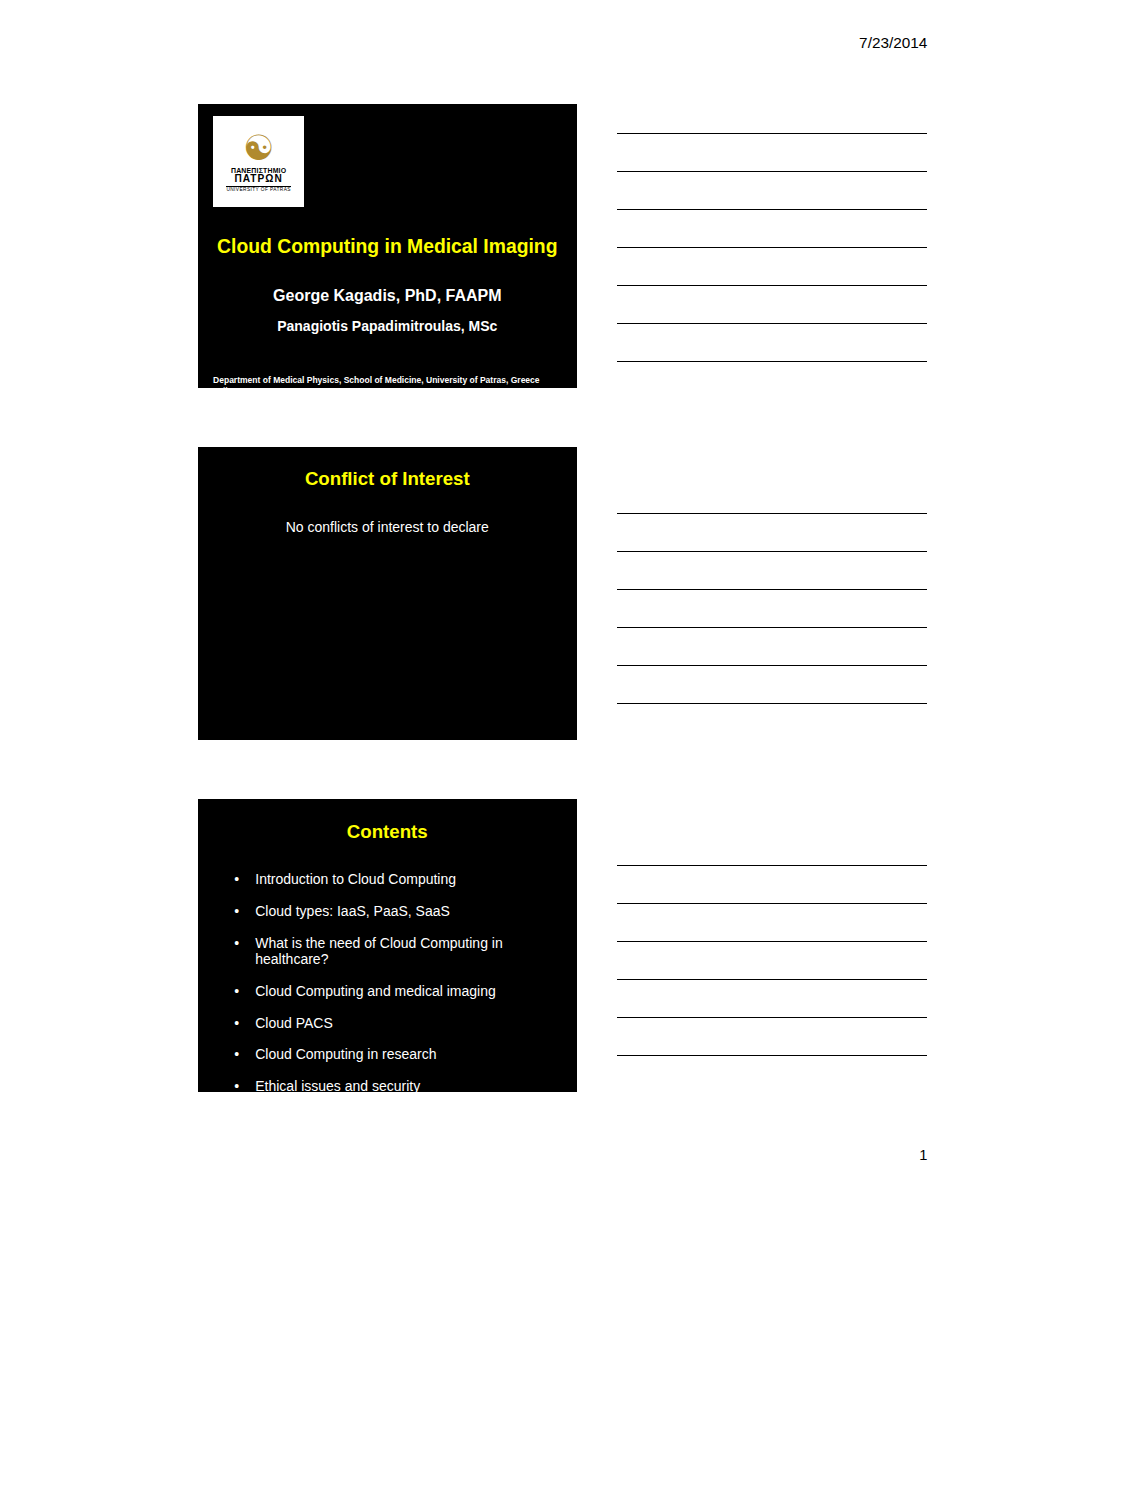7/23/2014
☯
ΠΑΝΕΠΙΣΤΗΜΙΟ ΠΑΤΡΩΝ UNIVERSITY OF PATRAS
Cloud Computing in Medical Imaging
George Kagadis, PhD, FAAPM
Panagiotis Papadimitroulas, MSc
Department of Medical Physics, School of Medicine, University of Patras, Greece
56th AAPM annual meeting, Austin, TX July 20-24, 2014
Conflict of Interest
No conflicts of interest to declare
Contents
Introduction to Cloud Computing
Cloud types: IaaS, PaaS, SaaS
What is the need of Cloud Computing in healthcare?
Cloud Computing and medical imaging
Cloud PACS
Cloud Computing in research
Ethical issues and security
1